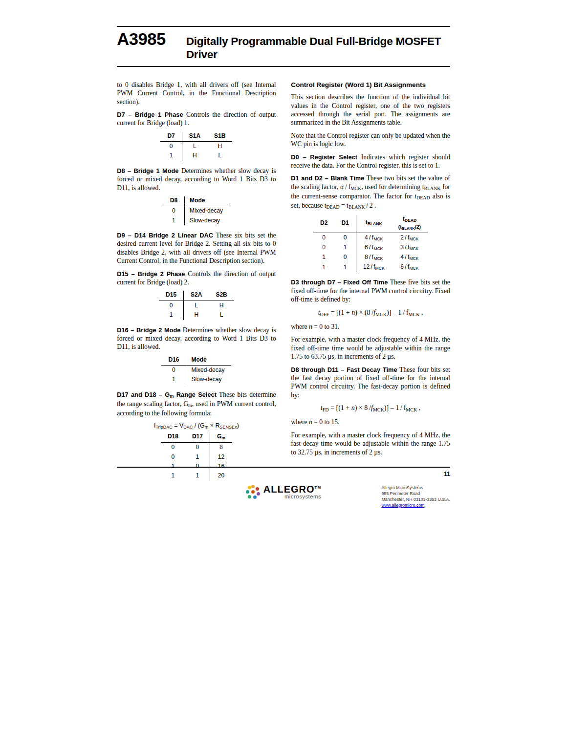A3985 Digitally Programmable Dual Full-Bridge MOSFET Driver
to 0 disables Bridge 1, with all drivers off (see Internal PWM Current Control, in the Functional Description section).
D7 – Bridge 1 Phase Controls the direction of output current for Bridge (load) 1.
| D7 | S1A | S1B |
| --- | --- | --- |
| 0 | L | H |
| 1 | H | L |
D8 – Bridge 1 Mode Determines whether slow decay is forced or mixed decay, according to Word 1 Bits D3 to D11, is allowed.
| D8 | Mode |
| --- | --- |
| 0 | Mixed-decay |
| 1 | Slow-decay |
D9 – D14 Bridge 2 Linear DAC These six bits set the desired current level for Bridge 2. Setting all six bits to 0 disables Bridge 2, with all drivers off (see Internal PWM Current Control, in the Functional Description section).
D15 – Bridge 2 Phase Controls the direction of output current for Bridge (load) 2.
| D15 | S2A | S2B |
| --- | --- | --- |
| 0 | L | H |
| 1 | H | L |
D16 – Bridge 2 Mode Determines whether slow decay is forced or mixed decay, according to Word 1 Bits D3 to D11, is allowed.
| D16 | Mode |
| --- | --- |
| 0 | Mixed-decay |
| 1 | Slow-decay |
D17 and D18 – Gm Range Select These bits determine the range scaling factor, Gm, used in PWM current control, according to the following formula:
ITripDAC = VDAC / (Gm × RSENSEx)
| D18 | D17 | G m |
| --- | --- | --- |
| 0 | 0 | 8 |
| 0 | 1 | 12 |
| 1 | 0 | 16 |
| 1 | 1 | 20 |
Control Register (Word 1) Bit Assignments
This section describes the function of the individual bit values in the Control register, one of the two registers accessed through the serial port. The assignments are summarized in the Bit Assignments table.
Note that the Control register can only be updated when the WC pin is logic low.
D0 – Register Select Indicates which register should receive the data. For the Control register, this is set to 1.
D1 and D2 – Blank Time These two bits set the value of the scaling factor, α / fMCK, used for determining tBLANK for the current-sense comparator. The factor for tDEAD also is set, because tDEAD = tBLANK / 2 .
| D2 | D1 | t BLANK | t DEAD (t BLANK /2) |
| --- | --- | --- | --- |
| 0 | 0 | 4 / f MCK | 2 / f MCK |
| 0 | 1 | 6 / f MCK | 3 / f MCK |
| 1 | 0 | 8 / f MCK | 4 / f MCK |
| 1 | 1 | 12 / f MCK | 6 / f MCK |
D3 through D7 – Fixed Off Time These five bits set the fixed off-time for the internal PWM control circuitry. Fixed off-time is defined by:
tOFF = [(1 + n) × (8 /fMCK)] – 1 / fMCK ,
where n = 0 to 31.
For example, with a master clock frequency of 4 MHz, the fixed off-time time would be adjustable within the range 1.75 to 63.75 µs, in increments of 2 µs.
D8 through D11 – Fast Decay Time These four bits set the fast decay portion of fixed off-time for the internal PWM control circuitry. The fast-decay portion is defined by:
tFD = [(1 + n) × 8 /fMCK)] – 1 / fMCK ,
where n = 0 to 15.
For example, with a master clock frequency of 4 MHz, the fast decay time would be adjustable within the range 1.75 to 32.75 µs, in increments of 2 µs.
11
ALLEGROTM microsystems
Allegro MicroSystems
955 Perimeter Road
Manchester, NH 03103-3353 U.S.A.
www.allegromicro.com